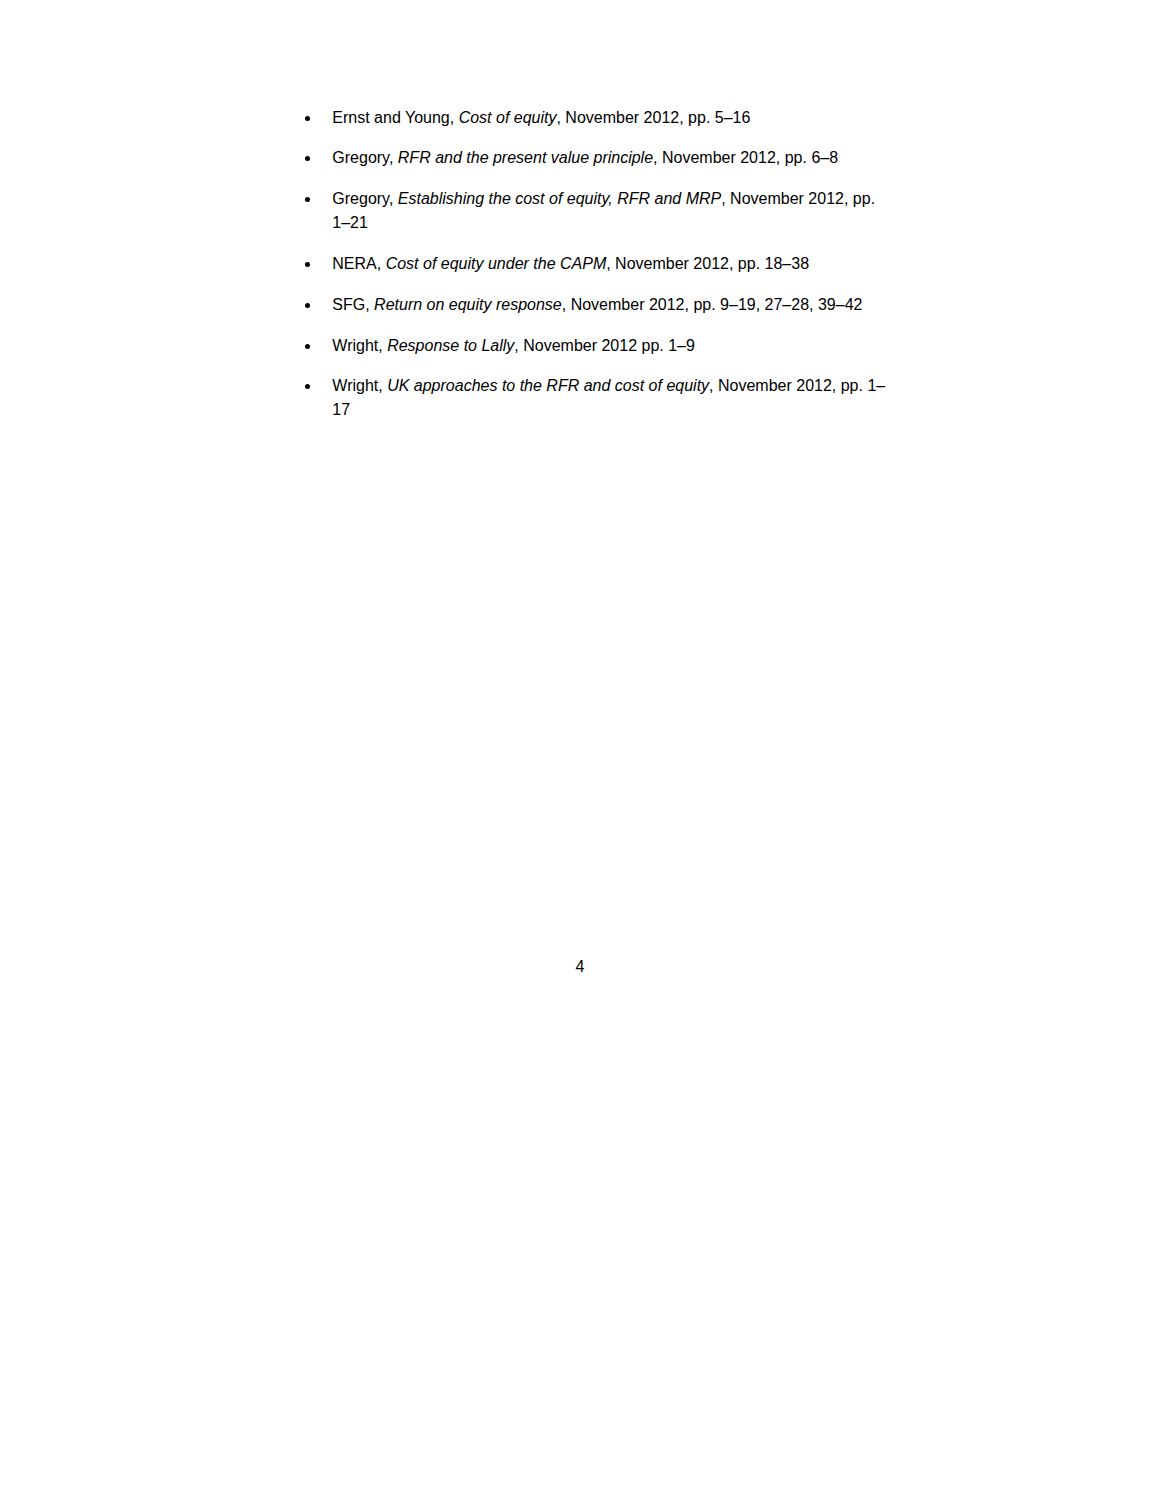Ernst and Young, Cost of equity, November 2012, pp. 5–16
Gregory, RFR and the present value principle, November 2012, pp. 6–8
Gregory, Establishing the cost of equity, RFR and MRP, November 2012, pp. 1–21
NERA, Cost of equity under the CAPM, November 2012, pp. 18–38
SFG, Return on equity response, November 2012, pp. 9–19, 27–28, 39–42
Wright, Response to Lally, November 2012 pp. 1–9
Wright, UK approaches to the RFR and cost of equity, November 2012, pp. 1–17
4